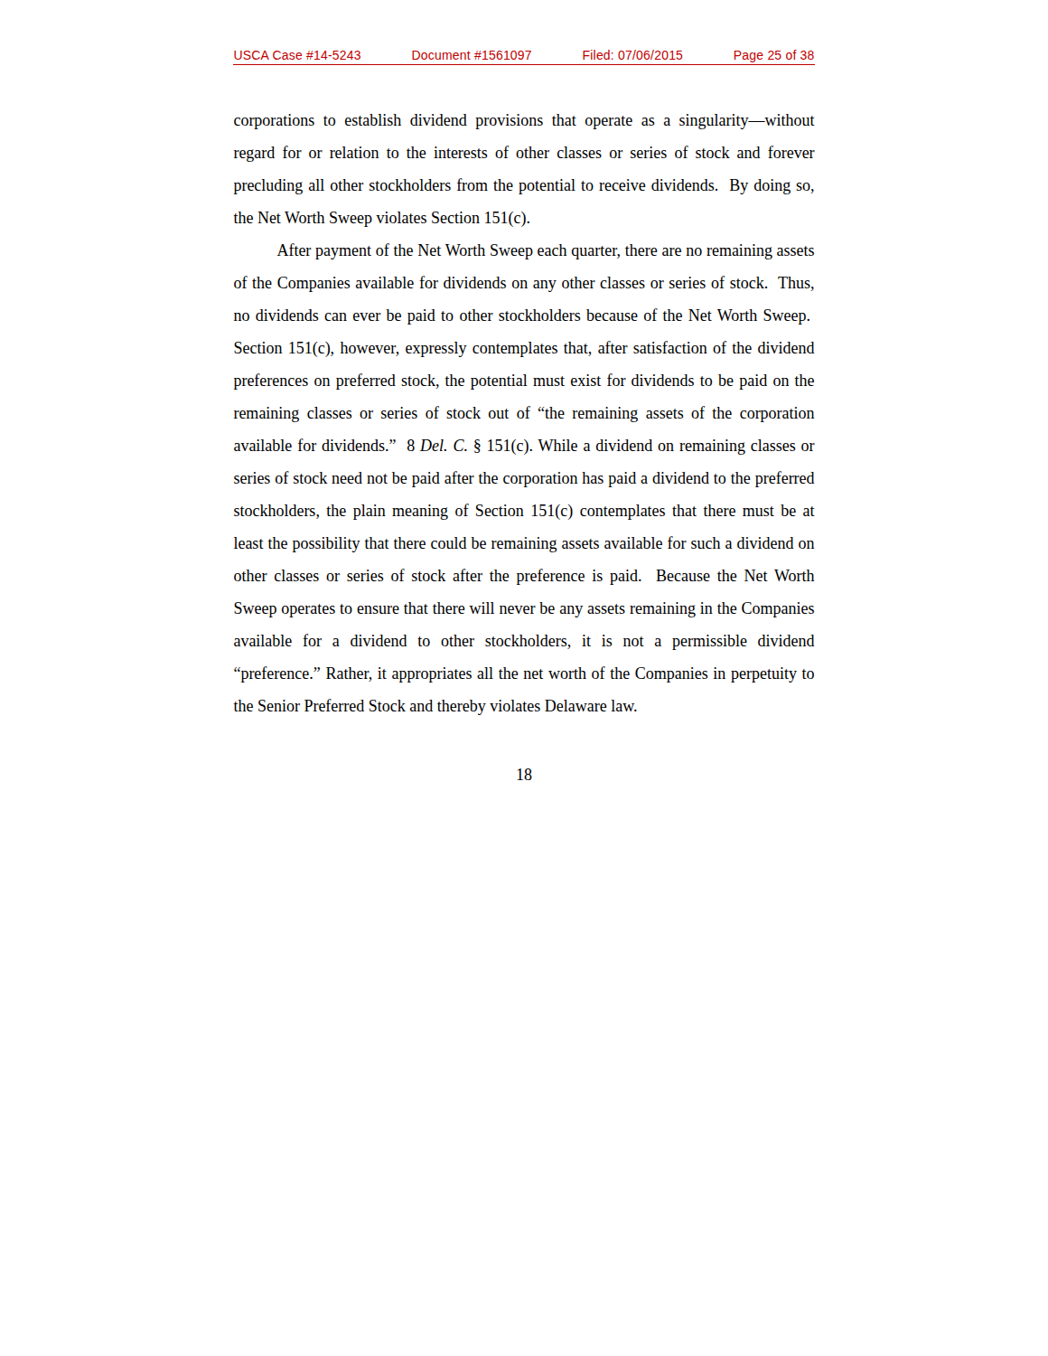USCA Case #14-5243 Document #1561097 Filed: 07/06/2015 Page 25 of 38
corporations to establish dividend provisions that operate as a singularity—without regard for or relation to the interests of other classes or series of stock and forever precluding all other stockholders from the potential to receive dividends. By doing so, the Net Worth Sweep violates Section 151(c).
After payment of the Net Worth Sweep each quarter, there are no remaining assets of the Companies available for dividends on any other classes or series of stock. Thus, no dividends can ever be paid to other stockholders because of the Net Worth Sweep. Section 151(c), however, expressly contemplates that, after satisfaction of the dividend preferences on preferred stock, the potential must exist for dividends to be paid on the remaining classes or series of stock out of “the remaining assets of the corporation available for dividends.” 8 Del. C. § 151(c). While a dividend on remaining classes or series of stock need not be paid after the corporation has paid a dividend to the preferred stockholders, the plain meaning of Section 151(c) contemplates that there must be at least the possibility that there could be remaining assets available for such a dividend on other classes or series of stock after the preference is paid. Because the Net Worth Sweep operates to ensure that there will never be any assets remaining in the Companies available for a dividend to other stockholders, it is not a permissible dividend “preference.” Rather, it appropriates all the net worth of the Companies in perpetuity to the Senior Preferred Stock and thereby violates Delaware law.
18